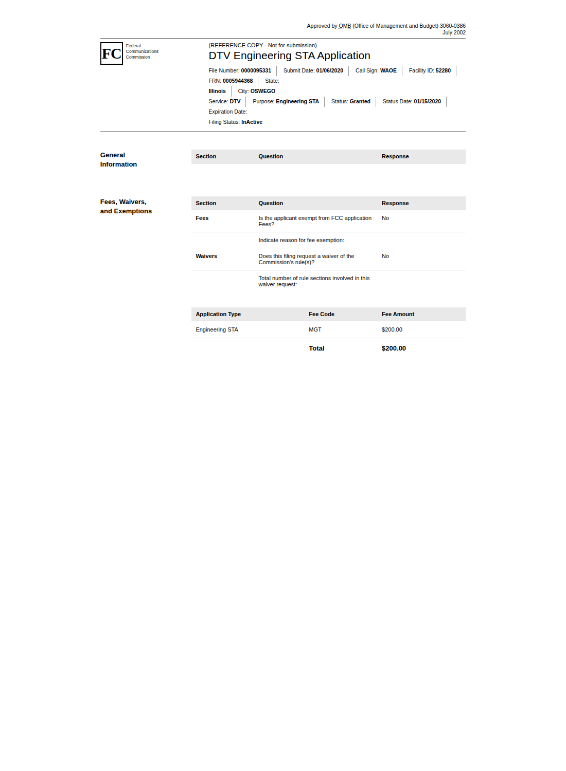Approved by OMB (Office of Management and Budget) 3060-0386
July 2002
FC
Federal
Communications
Commission
(REFERENCE COPY - Not for submission)
DTV Engineering STA Application
File Number: 0000095331 Submit Date: 01/06/2020 Call Sign: WAOE Facility ID: 52280 FRN: 0005944368 State: Illinois City: OSWEGO Service: DTV Purpose: Engineering STA Status: Granted Status Date: 01/15/2020 Expiration Date: Filing Status: InActive
General
Information
| Section | Question | Response |
| --- | --- | --- |
Fees, Waivers,
and Exemptions
| Section | Question | Response |
| --- | --- | --- |
| Fees | Is the applicant exempt from FCC application Fees? | No |
| | Indicate reason for fee exemption: | |
| Waivers | Does this filing request a waiver of the Commission's rule(s)? | No |
| | Total number of rule sections involved in this waiver request: | |
| Application Type | Fee Code | Fee Amount |
| --- | --- | --- |
| Engineering STA | MGT | $200.00 |
| | Total | $200.00 |